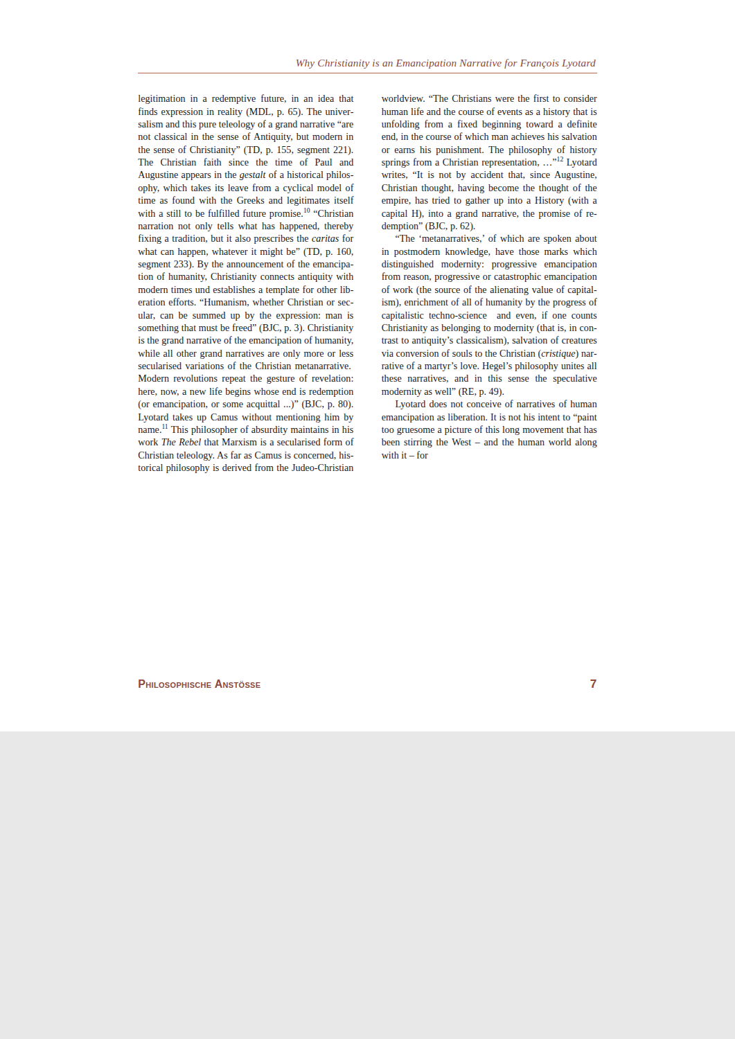Why Christianity is an Emancipation Narrative for François Lyotard
legitimation in a redemptive future, in an idea that finds expression in reality (MDL, p. 65). The universalism and this pure teleology of a grand narrative “are not classical in the sense of Antiquity, but modern in the sense of Christianity” (TD, p. 155, segment 221). The Christian faith since the time of Paul and Augustine appears in the gestalt of a historical philosophy, which takes its leave from a cyclical model of time as found with the Greeks and legitimates itself with a still to be fulfilled future promise.10 “Christian narration not only tells what has happened, thereby fixing a tradition, but it also prescribes the caritas for what can happen, whatever it might be” (TD, p. 160, segment 233). By the announcement of the emancipation of humanity, Christianity connects antiquity with modern times und establishes a template for other liberation efforts. “Humanism, whether Christian or secular, can be summed up by the expression: man is something that must be freed” (BJC, p. 3). Christianity is the grand narrative of the emancipation of humanity, while all other grand narratives are only more or less secularised variations of the Christian metanarrative. Modern revolutions repeat the gesture of revelation: here, now, a new life begins whose end is redemption (or emancipation, or some acquittal ...)” (BJC, p. 80). Lyotard takes up Camus without mentioning him by name.11 This philosopher of absurdity maintains in his work The Rebel that Marxism is a secularised form of Christian teleology. As far as Camus is concerned, historical philosophy is derived from the Judeo-Christian worldview. “The Christians were the first to consider human life and the course of events as a history that is unfolding from a fixed beginning toward a definite end, in the course of which man achieves his salvation or earns his punishment. The philosophy of history springs from a Christian representation, …”12 Lyotard writes, “It is not by accident that, since Augustine, Christian thought, having become the thought of the empire, has tried to gather up into a History (with a capital H), into a grand narrative, the promise of redemption” (BJC, p. 62).
“The ‘metanarratives,’ of which are spoken about in postmodern knowledge, have those marks which distinguished modernity: progressive emancipation from reason, progressive or catastrophic emancipation of work (the source of the alienating value of capitalism), enrichment of all of humanity by the progress of capitalistic techno-science and even, if one counts Christianity as belonging to modernity (that is, in contrast to antiquity’s classicalism), salvation of creatures via conversion of souls to the Christian (cristique) narrative of a martyr’s love. Hegel’s philosophy unites all these narratives, and in this sense the speculative modernity as well” (RE, p. 49).
Lyotard does not conceive of narratives of human emancipation as liberation. It is not his intent to “paint too gruesome a picture of this long movement that has been stirring the West – and the human world along with it – for
Philosophische Anstösse 7